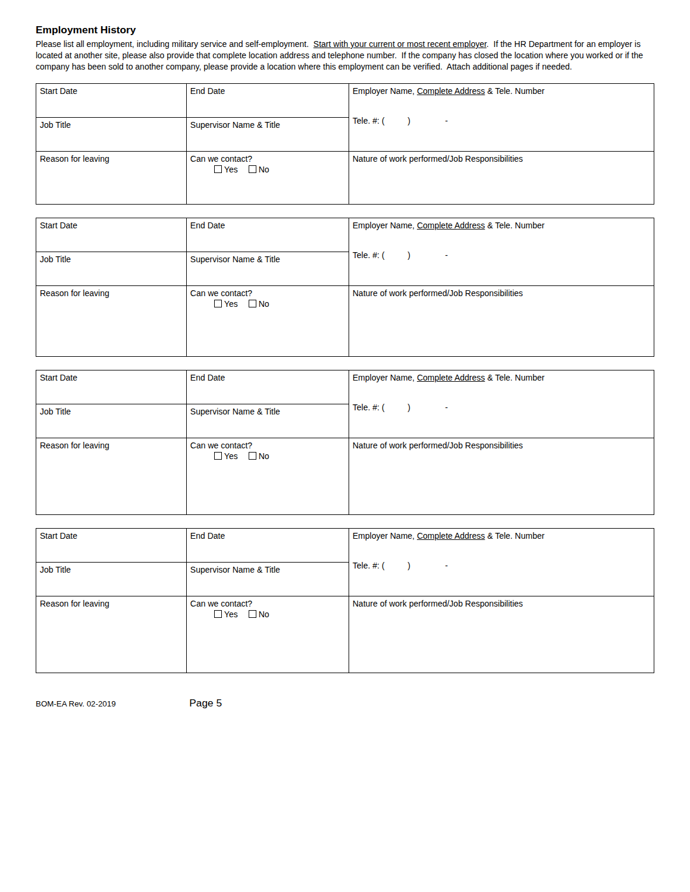Employment History
Please list all employment, including military service and self-employment. Start with your current or most recent employer. If the HR Department for an employer is located at another site, please also provide that complete location address and telephone number. If the company has closed the location where you worked or if the company has been sold to another company, please provide a location where this employment can be verified. Attach additional pages if needed.
| Start Date | End Date | Employer Name, Complete Address & Tele. Number Tele. #: ( ) - |
| Job Title | Supervisor Name & Title |
| Reason for leaving | Can we contact? Yes No | Nature of work performed/Job Responsibilities |
| Start Date | End Date | Employer Name, Complete Address & Tele. Number Tele. #: ( ) - |
| Job Title | Supervisor Name & Title |
| Reason for leaving | Can we contact? Yes No | Nature of work performed/Job Responsibilities |
| Start Date | End Date | Employer Name, Complete Address & Tele. Number Tele. #: ( ) - |
| Job Title | Supervisor Name & Title |
| Reason for leaving | Can we contact? Yes No | Nature of work performed/Job Responsibilities |
| Start Date | End Date | Employer Name, Complete Address & Tele. Number Tele. #: ( ) - |
| Job Title | Supervisor Name & Title |
| Reason for leaving | Can we contact? Yes No | Nature of work performed/Job Responsibilities |
BOM-EA Rev. 02-2019 Page 5